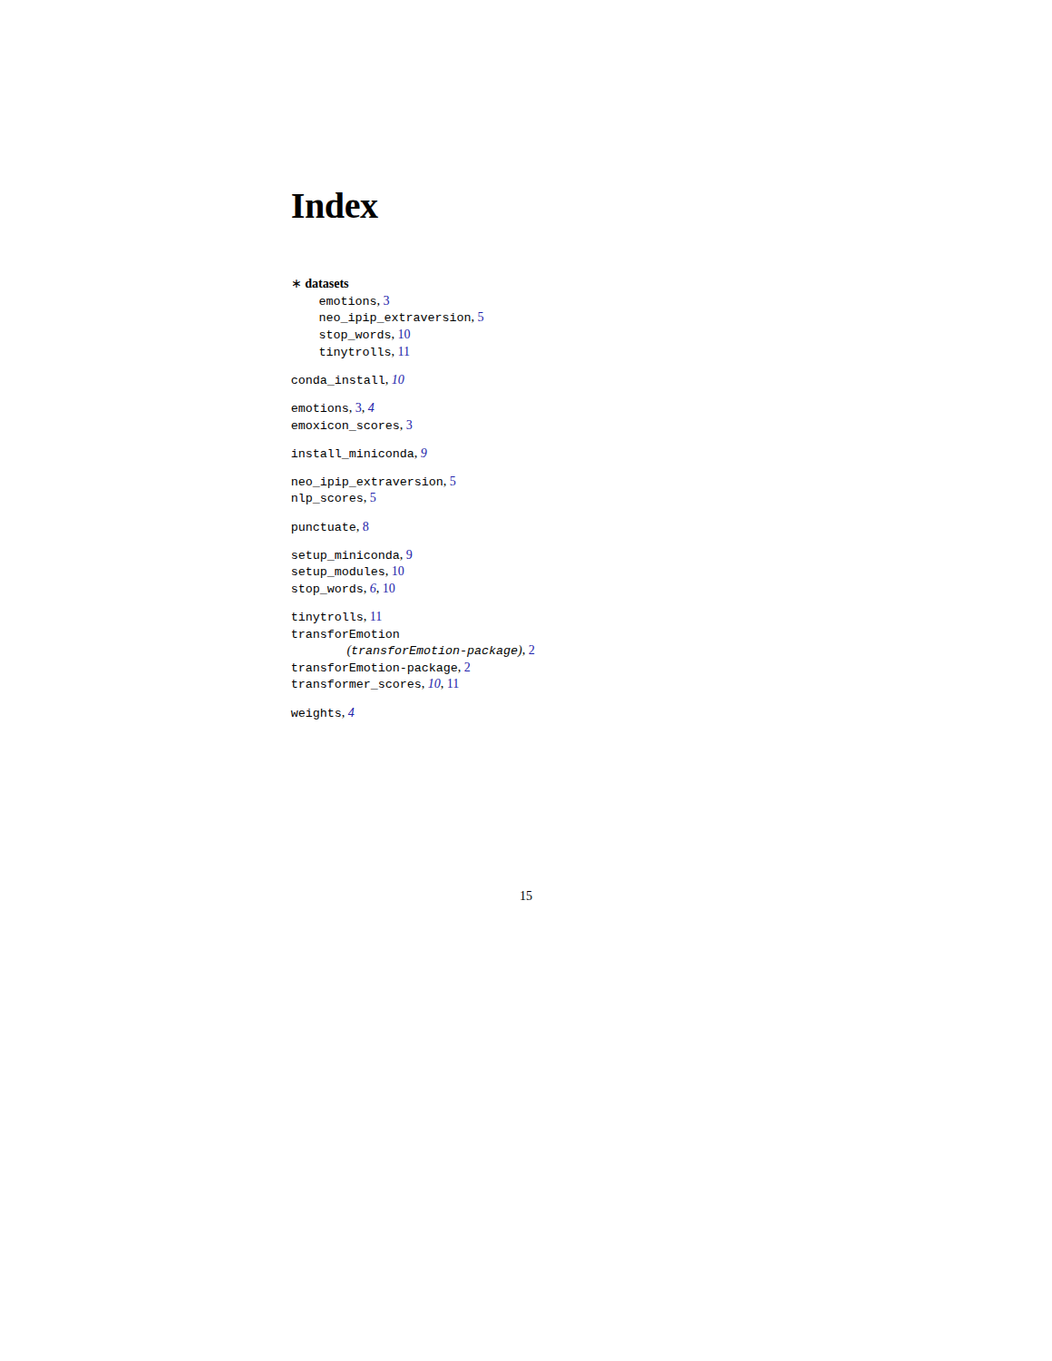Index
∗ datasets
emotions, 3
neo_ipip_extraversion, 5
stop_words, 10
tinytrolls, 11
conda_install, 10
emotions, 3, 4
emoxicon_scores, 3
install_miniconda, 9
neo_ipip_extraversion, 5
nlp_scores, 5
punctuate, 8
setup_miniconda, 9
setup_modules, 10
stop_words, 6, 10
tinytrolls, 11
transforEmotion
(transforEmotion-package), 2
transforEmotion-package, 2
transformer_scores, 10, 11
weights, 4
15